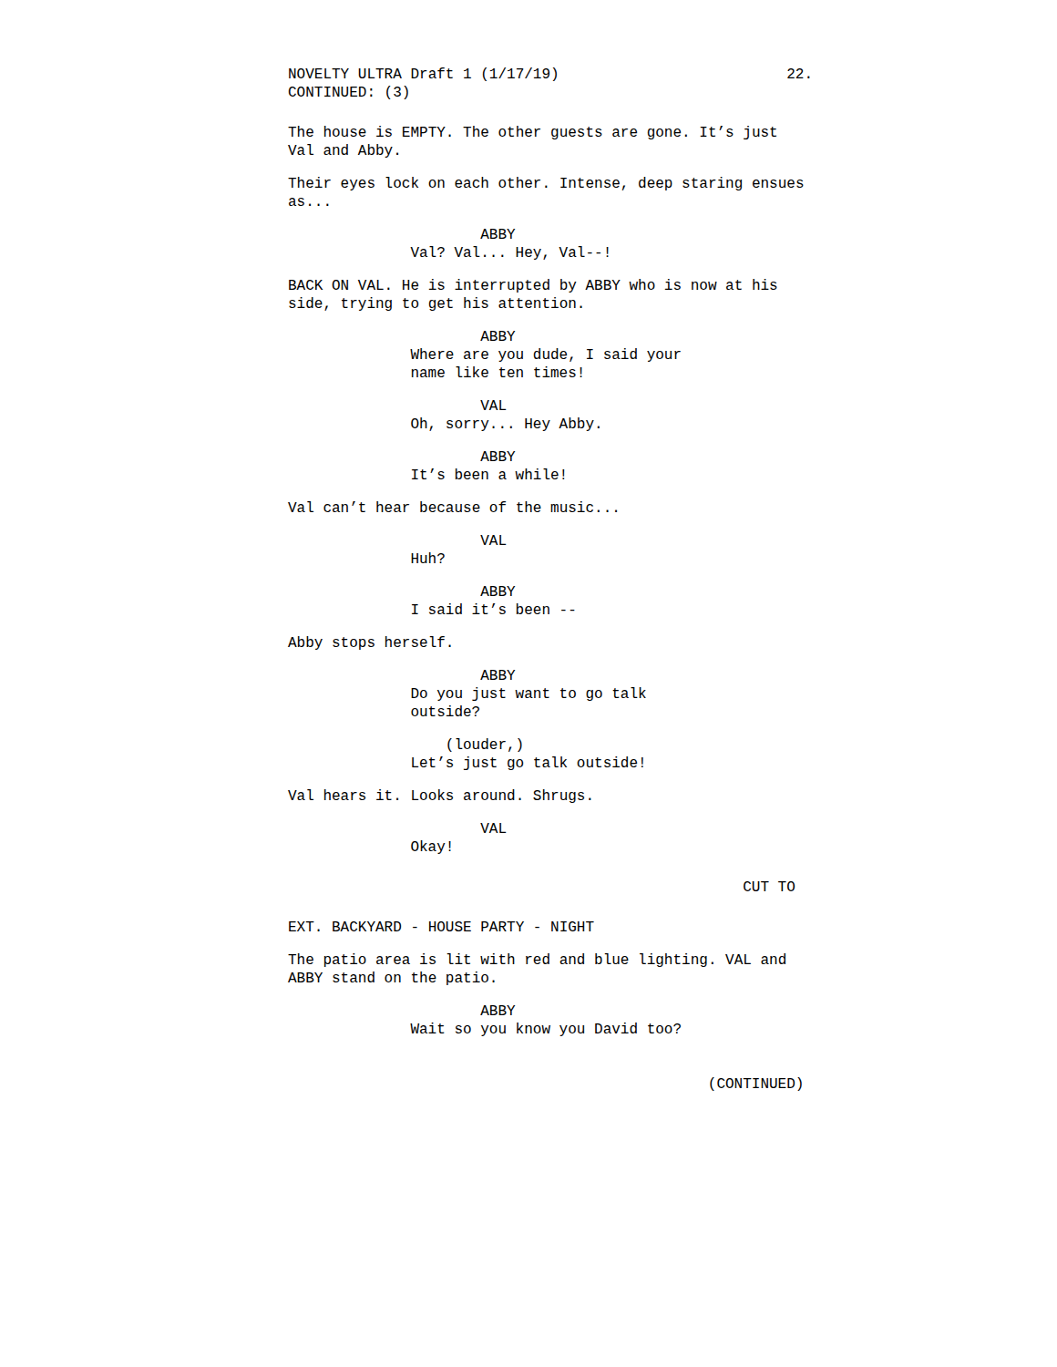NOVELTY ULTRA Draft 1 (1/17/19) 22.
CONTINUED: (3)
The house is EMPTY. The other guests are gone. It’s just Val and Abby.
Their eyes lock on each other. Intense, deep staring ensues as...
ABBY
Val? Val... Hey, Val--!
BACK ON VAL. He is interrupted by ABBY who is now at his side, trying to get his attention.
ABBY
Where are you dude, I said your name like ten times!
VAL
Oh, sorry... Hey Abby.
ABBY
It’s been a while!
Val can’t hear because of the music...
VAL
Huh?
ABBY
I said it’s been --
Abby stops herself.
ABBY
Do you just want to go talk outside?
(louder,)
Let’s just go talk outside!
Val hears it. Looks around. Shrugs.
VAL
Okay!
CUT TO
EXT. BACKYARD - HOUSE PARTY - NIGHT
The patio area is lit with red and blue lighting. VAL and ABBY stand on the patio.
ABBY
Wait so you know you David too?
(CONTINUED)